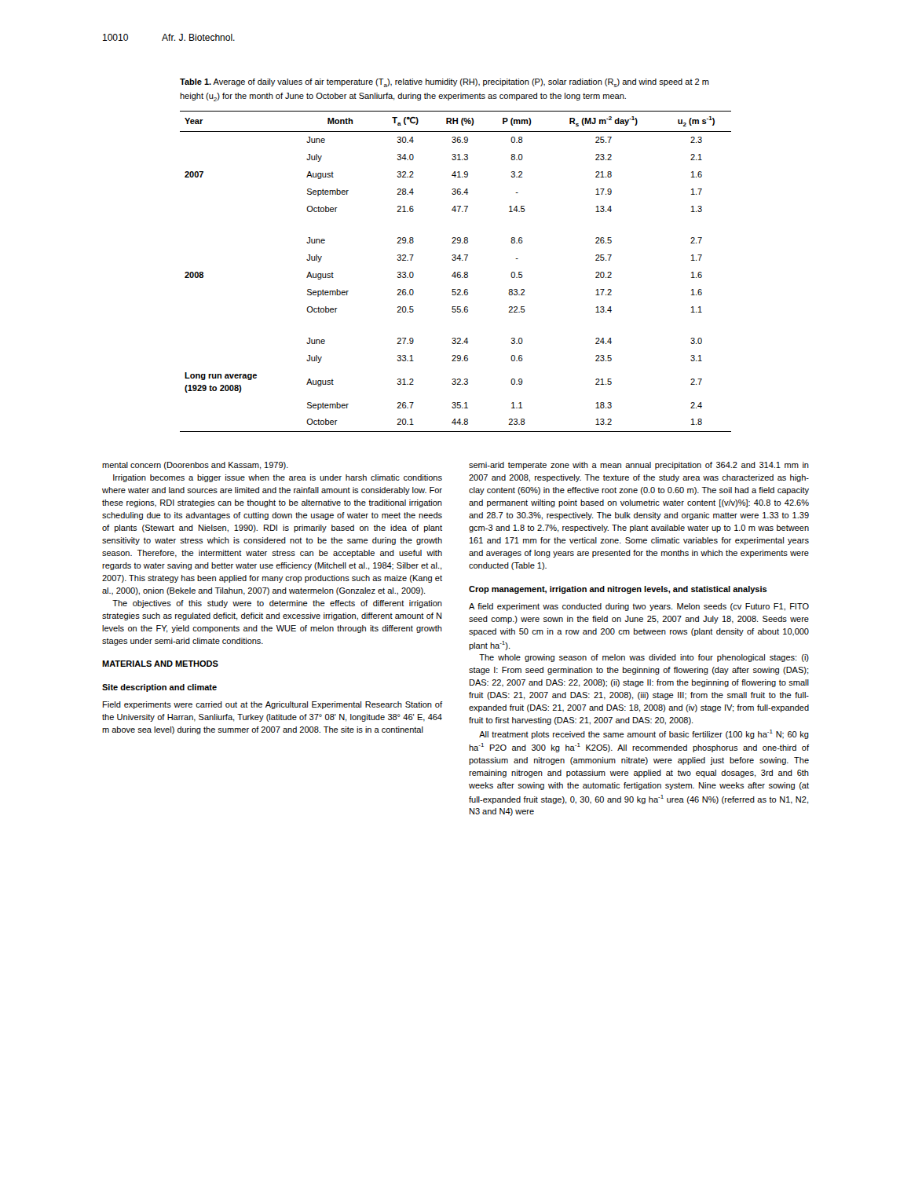10010 Afr. J. Biotechnol.
Table 1. Average of daily values of air temperature (Ta), relative humidity (RH), precipitation (P), solar radiation (Rs) and wind speed at 2 m height (u2) for the month of June to October at Sanliurfa, during the experiments as compared to the long term mean.
| Year | Month | T a (℃) | RH (%) | P (mm) | R s (MJ m -2 day -1 ) | u 2 (m s -1 ) |
| --- | --- | --- | --- | --- | --- | --- |
| | June | 30.4 | 36.9 | 0.8 | 25.7 | 2.3 |
| | July | 34.0 | 31.3 | 8.0 | 23.2 | 2.1 |
| 2007 | August | 32.2 | 41.9 | 3.2 | 21.8 | 1.6 |
| | September | 28.4 | 36.4 | - | 17.9 | 1.7 |
| | October | 21.6 | 47.7 | 14.5 | 13.4 | 1.3 |
| | June | 29.8 | 29.8 | 8.6 | 26.5 | 2.7 |
| | July | 32.7 | 34.7 | - | 25.7 | 1.7 |
| 2008 | August | 33.0 | 46.8 | 0.5 | 20.2 | 1.6 |
| | September | 26.0 | 52.6 | 83.2 | 17.2 | 1.6 |
| | October | 20.5 | 55.6 | 22.5 | 13.4 | 1.1 |
| | June | 27.9 | 32.4 | 3.0 | 24.4 | 3.0 |
| | July | 33.1 | 29.6 | 0.6 | 23.5 | 3.1 |
| Long run average (1929 to 2008) | August | 31.2 | 32.3 | 0.9 | 21.5 | 2.7 |
| | September | 26.7 | 35.1 | 1.1 | 18.3 | 2.4 |
| | October | 20.1 | 44.8 | 23.8 | 13.2 | 1.8 |
mental concern (Doorenbos and Kassam, 1979).
Irrigation becomes a bigger issue when the area is under harsh climatic conditions where water and land sources are limited and the rainfall amount is considerably low. For these regions, RDI strategies can be thought to be alternative to the traditional irrigation scheduling due to its advantages of cutting down the usage of water to meet the needs of plants (Stewart and Nielsen, 1990). RDI is primarily based on the idea of plant sensitivity to water stress which is considered not to be the same during the growth season. Therefore, the intermittent water stress can be acceptable and useful with regards to water saving and better water use efficiency (Mitchell et al., 1984; Silber et al., 2007). This strategy has been applied for many crop productions such as maize (Kang et al., 2000), onion (Bekele and Tilahun, 2007) and watermelon (Gonzalez et al., 2009).
The objectives of this study were to determine the effects of different irrigation strategies such as regulated deficit, deficit and excessive irrigation, different amount of N levels on the FY, yield components and the WUE of melon through its different growth stages under semi-arid climate conditions.
MATERIALS AND METHODS
Site description and climate
Field experiments were carried out at the Agricultural Experimental Research Station of the University of Harran, Sanliurfa, Turkey (latitude of 37° 08' N, longitude 38° 46' E, 464 m above sea level) during the summer of 2007 and 2008. The site is in a continental
semi-arid temperate zone with a mean annual precipitation of 364.2 and 314.1 mm in 2007 and 2008, respectively. The texture of the study area was characterized as high-clay content (60%) in the effective root zone (0.0 to 0.60 m). The soil had a field capacity and permanent wilting point based on volumetric water content [(v/v)%]: 40.8 to 42.6% and 28.7 to 30.3%, respectively. The bulk density and organic matter were 1.33 to 1.39 gcm-3 and 1.8 to 2.7%, respectively. The plant available water up to 1.0 m was between 161 and 171 mm for the vertical zone. Some climatic variables for experimental years and averages of long years are presented for the months in which the experiments were conducted (Table 1).
Crop management, irrigation and nitrogen levels, and statistical analysis
A field experiment was conducted during two years. Melon seeds (cv Futuro F1, FITO seed comp.) were sown in the field on June 25, 2007 and July 18, 2008. Seeds were spaced with 50 cm in a row and 200 cm between rows (plant density of about 10,000 plant ha-1).
The whole growing season of melon was divided into four phenological stages: (i) stage I: From seed germination to the beginning of flowering (day after sowing (DAS); DAS: 22, 2007 and DAS: 22, 2008); (ii) stage II: from the beginning of flowering to small fruit (DAS: 21, 2007 and DAS: 21, 2008), (iii) stage III; from the small fruit to the full-expanded fruit (DAS: 21, 2007 and DAS: 18, 2008) and (iv) stage IV; from full-expanded fruit to first harvesting (DAS: 21, 2007 and DAS: 20, 2008).
All treatment plots received the same amount of basic fertilizer (100 kg ha-1 N; 60 kg ha-1 P2O and 300 kg ha-1 K2O5). All recommended phosphorus and one-third of potassium and nitrogen (ammonium nitrate) were applied just before sowing. The remaining nitrogen and potassium were applied at two equal dosages, 3rd and 6th weeks after sowing with the automatic fertigation system. Nine weeks after sowing (at full-expanded fruit stage), 0, 30, 60 and 90 kg ha-1 urea (46 N%) (referred as to N1, N2, N3 and N4) were